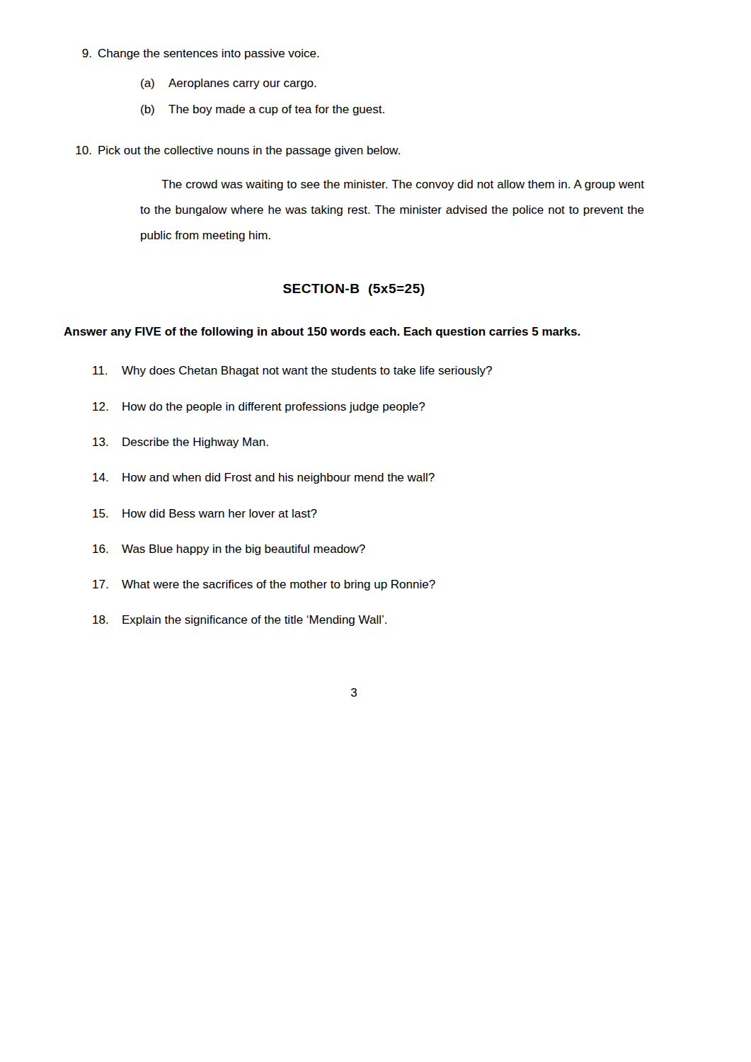9. Change the sentences into passive voice.
(a) Aeroplanes carry our cargo.
(b) The boy made a cup of tea for the guest.
10. Pick out the collective nouns in the passage given below.
The crowd was waiting to see the minister. The convoy did not allow them in. A group went to the bungalow where he was taking rest. The minister advised the police not to prevent the public from meeting him.
SECTION-B (5x5=25)
Answer any FIVE of the following in about 150 words each. Each question carries 5 marks.
11. Why does Chetan Bhagat not want the students to take life seriously?
12. How do the people in different professions judge people?
13. Describe the Highway Man.
14. How and when did Frost and his neighbour mend the wall?
15. How did Bess warn her lover at last?
16. Was Blue happy in the big beautiful meadow?
17. What were the sacrifices of the mother to bring up Ronnie?
18. Explain the significance of the title ‘Mending Wall’.
3